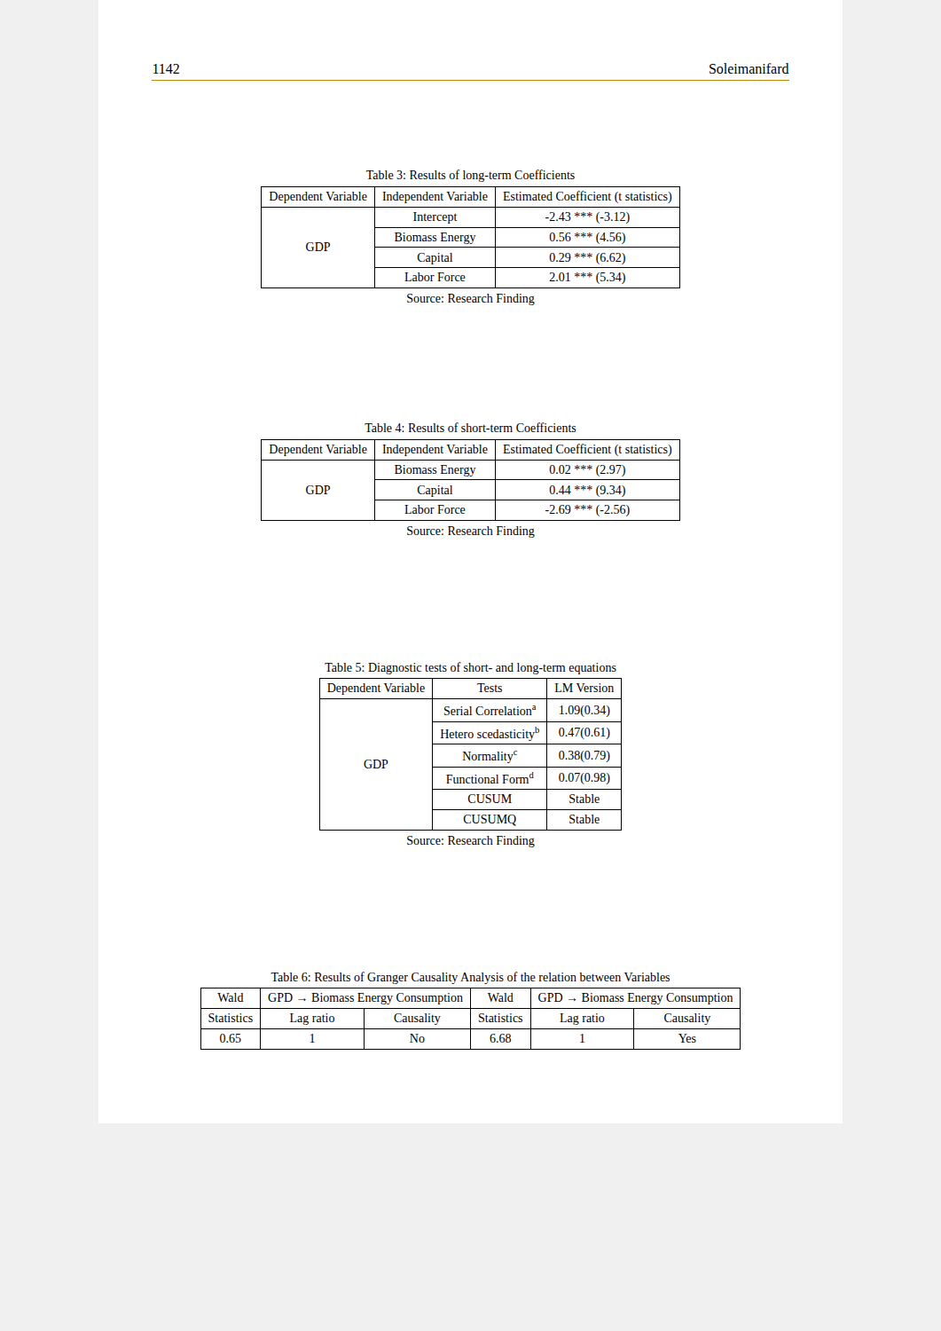1142 Soleimanifard
Table 3: Results of long-term Coefficients
| Dependent Variable | Independent Variable | Estimated Coefficient (t statistics) |
| --- | --- | --- |
| GDP | Intercept | -2.43 *** (-3.12) |
| Biomass Energy | 0.56 *** (4.56) |
| Capital | 0.29 *** (6.62) |
| Labor Force | 2.01 *** (5.34) |
Source: Research Finding
Table 4: Results of short-term Coefficients
| Dependent Variable | Independent Variable | Estimated Coefficient (t statistics) |
| --- | --- | --- |
| GDP | Biomass Energy | 0.02 *** (2.97) |
| Capital | 0.44 *** (9.34) |
| Labor Force | -2.69 *** (-2.56) |
Source: Research Finding
Table 5: Diagnostic tests of short- and long-term equations
| Dependent Variable | Tests | LM Version |
| --- | --- | --- |
| GDP | Serial Correlation a | 1.09(0.34) |
| Hetero scedasticity b | 0.47(0.61) |
| Normality c | 0.38(0.79) |
| Functional Form d | 0.07(0.98) |
| CUSUM | Stable |
| CUSUMQ | Stable |
Source: Research Finding
Table 6: Results of Granger Causality Analysis of the relation between Variables
| Wald | GPD → Biomass Energy Consumption | Wald | GPD → Biomass Energy Consumption |
| --- | --- | --- | --- |
| Statistics | Lag ratio | Causality | Statistics | Lag ratio | Causality |
| 0.65 | 1 | No | 6.68 | 1 | Yes |